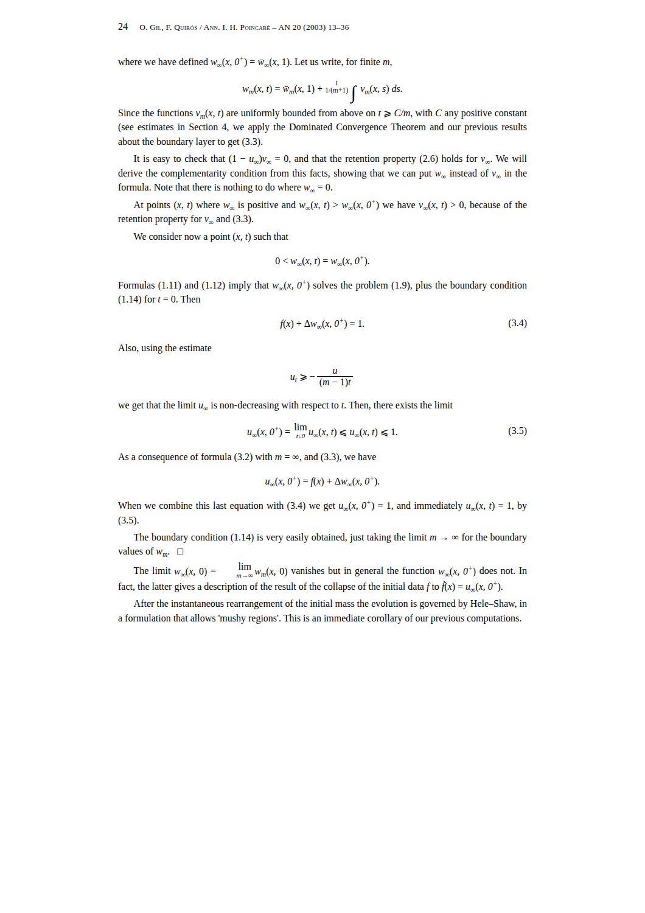24 O. Gil, F. Quirós / Ann. I. H. Poincaré – AN 20 (2003) 13–36
where we have defined w∞(x, 0+) = w̄∞(x, 1). Let us write, for finite m,
wm(x, t) = w̄m(x, 1) + t 1/(m+1)∫ vm(x, s) ds.
Since the functions vm(x, t) are uniformly bounded from above on t ⩾ C/m, with C any positive constant (see estimates in Section 4, we apply the Dominated Convergence Theorem and our previous results about the boundary layer to get (3.3).
It is easy to check that (1 − u∞) v∞ = 0, and that the retention property (2.6) holds for v∞. We will derive the complementarity condition from this facts, showing that we can put w∞ instead of v∞ in the formula. Note that there is nothing to do where w∞ = 0.
At points (x, t) where w∞ is positive and w∞(x, t) > w∞(x, 0+) we have v∞(x, t) > 0, because of the retention property for v∞ and (3.3).
We consider now a point (x, t) such that
0 < w∞(x, t) = w∞(x, 0+).
Formulas (1.11) and (1.12) imply that w∞(x, 0+) solves the problem (1.9), plus the boundary condition (1.14) for t = 0. Then
f(x) + Δw∞(x, 0+) = 1. (3.4)
Also, using the estimate
ut ⩾ −u(m − 1) t
we get that the limit u∞ is non-decreasing with respect to t. Then, there exists the limit
u∞(x, 0+) = lim t↓0u∞(x, t) ⩽ u∞(x, t) ⩽ 1. (3.5)
As a consequence of formula (3.2) with m = ∞, and (3.3), we have
u∞(x, 0+) = f(x) + Δw∞(x, 0+).
When we combine this last equation with (3.4) we get u∞(x, 0+) = 1, and immediately u∞(x, t) = 1, by (3.5).
The boundary condition (1.14) is very easily obtained, just taking the limit m → ∞ for the boundary values of wm. □
The limit w∞(x, 0) = lim m→∞wm(x, 0) vanishes but in general the function w∞(x, 0+) does not. In fact, the latter gives a description of the result of the collapse of the initial data f to f̃(x) = u∞(x, 0+).
After the instantaneous rearrangement of the initial mass the evolution is governed by Hele–Shaw, in a formulation that allows 'mushy regions'. This is an immediate corollary of our previous computations.